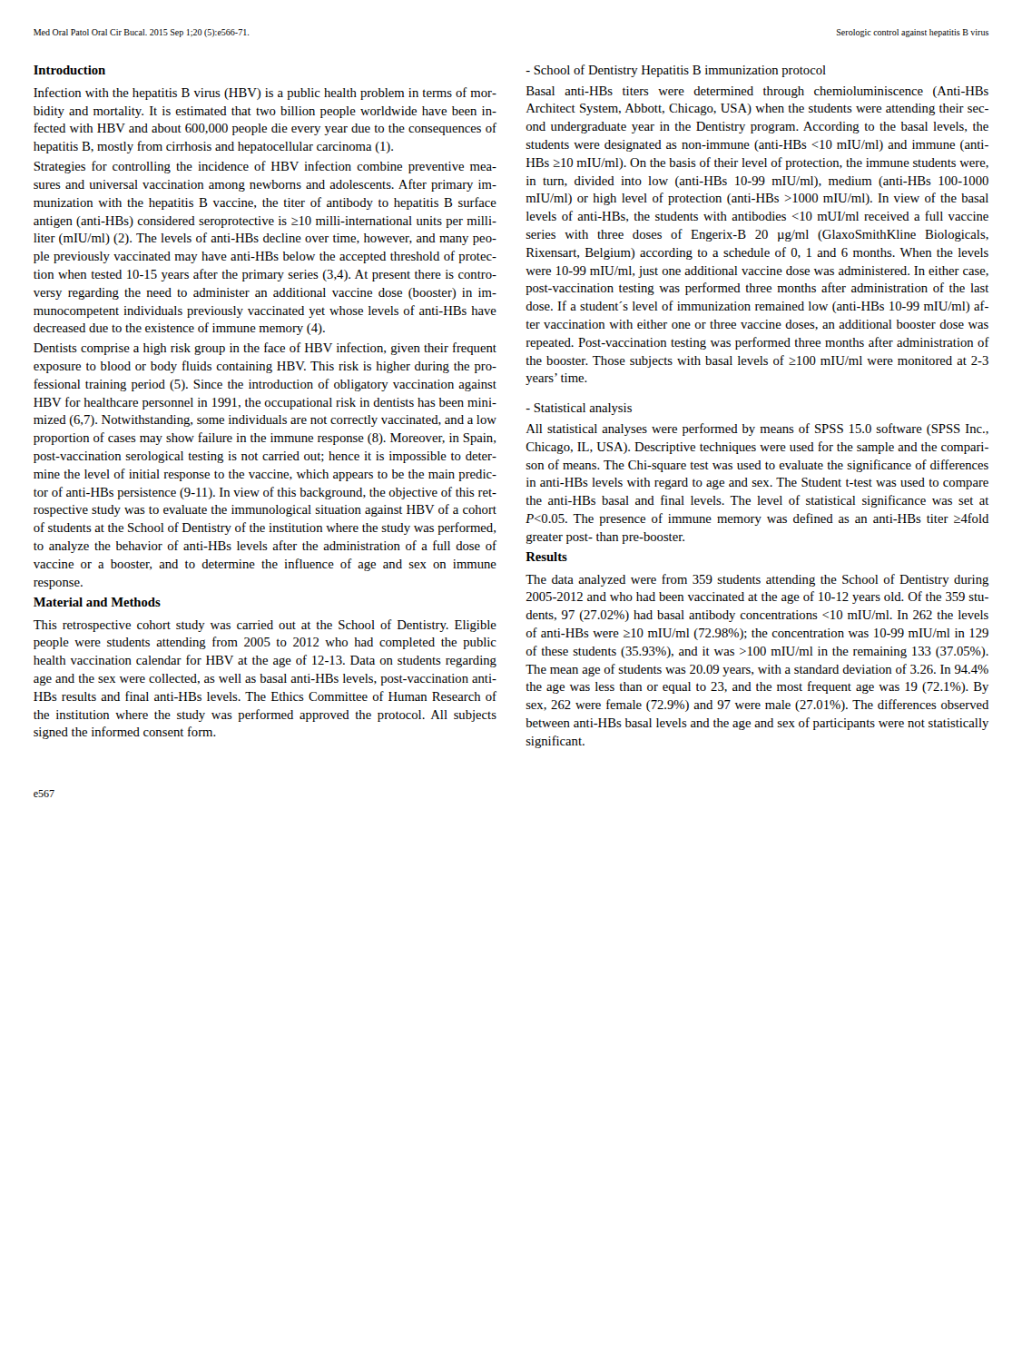Med Oral Patol Oral Cir Bucal. 2015 Sep 1;20 (5):e566-71.
Serologic control against hepatitis B virus
Introduction
Infection with the hepatitis B virus (HBV) is a public health problem in terms of morbidity and mortality. It is estimated that two billion people worldwide have been infected with HBV and about 600,000 people die every year due to the consequences of hepatitis B, mostly from cirrhosis and hepatocellular carcinoma (1).
Strategies for controlling the incidence of HBV infection combine preventive measures and universal vaccination among newborns and adolescents. After primary immunization with the hepatitis B vaccine, the titer of antibody to hepatitis B surface antigen (anti-HBs) considered seroprotective is ≥10 milli-international units per milliliter (mIU/ml) (2). The levels of anti-HBs decline over time, however, and many people previously vaccinated may have anti-HBs below the accepted threshold of protection when tested 10-15 years after the primary series (3,4). At present there is controversy regarding the need to administer an additional vaccine dose (booster) in immunocompetent individuals previously vaccinated yet whose levels of anti-HBs have decreased due to the existence of immune memory (4).
Dentists comprise a high risk group in the face of HBV infection, given their frequent exposure to blood or body fluids containing HBV. This risk is higher during the professional training period (5). Since the introduction of obligatory vaccination against HBV for healthcare personnel in 1991, the occupational risk in dentists has been minimized (6,7). Notwithstanding, some individuals are not correctly vaccinated, and a low proportion of cases may show failure in the immune response (8). Moreover, in Spain, post-vaccination serological testing is not carried out; hence it is impossible to determine the level of initial response to the vaccine, which appears to be the main predictor of anti-HBs persistence (9-11). In view of this background, the objective of this retrospective study was to evaluate the immunological situation against HBV of a cohort of students at the School of Dentistry of the institution where the study was performed, to analyze the behavior of anti-HBs levels after the administration of a full dose of vaccine or a booster, and to determine the influence of age and sex on immune response.
Material and Methods
This retrospective cohort study was carried out at the School of Dentistry. Eligible people were students attending from 2005 to 2012 who had completed the public health vaccination calendar for HBV at the age of 12-13. Data on students regarding age and the sex were collected, as well as basal anti-HBs levels, post-vaccination anti-HBs results and final anti-HBs levels. The Ethics Committee of Human Research of the institution where the study was performed approved the protocol. All subjects signed the informed consent form.
- School of Dentistry Hepatitis B immunization protocol
Basal anti-HBs titers were determined through chemioluminiscence (Anti-HBs Architect System, Abbott, Chicago, USA) when the students were attending their second undergraduate year in the Dentistry program. According to the basal levels, the students were designated as non-immune (anti-HBs <10 mIU/ml) and immune (anti-HBs ≥10 mIU/ml). On the basis of their level of protection, the immune students were, in turn, divided into low (anti-HBs 10-99 mIU/ml), medium (anti-HBs 100-1000 mIU/ml) or high level of protection (anti-HBs >1000 mIU/ml). In view of the basal levels of anti-HBs, the students with antibodies <10 mUI/ml received a full vaccine series with three doses of Engerix-B 20 µg/ml (GlaxoSmithKline Biologicals, Rixensart, Belgium) according to a schedule of 0, 1 and 6 months. When the levels were 10-99 mIU/ml, just one additional vaccine dose was administered. In either case, post-vaccination testing was performed three months after administration of the last dose. If a student´s level of immunization remained low (anti-HBs 10-99 mIU/ml) after vaccination with either one or three vaccine doses, an additional booster dose was repeated. Post-vaccination testing was performed three months after administration of the booster. Those subjects with basal levels of ≥100 mIU/ml were monitored at 2-3 years’ time.
- Statistical analysis
All statistical analyses were performed by means of SPSS 15.0 software (SPSS Inc., Chicago, IL, USA). Descriptive techniques were used for the sample and the comparison of means. The Chi-square test was used to evaluate the significance of differences in anti-HBs levels with regard to age and sex. The Student t-test was used to compare the anti-HBs basal and final levels. The level of statistical significance was set at P<0.05. The presence of immune memory was defined as an anti-HBs titer ≥4fold greater post- than pre-booster.
Results
The data analyzed were from 359 students attending the School of Dentistry during 2005-2012 and who had been vaccinated at the age of 10-12 years old. Of the 359 students, 97 (27.02%) had basal antibody concentrations <10 mIU/ml. In 262 the levels of anti-HBs were ≥10 mIU/ml (72.98%); the concentration was 10-99 mIU/ml in 129 of these students (35.93%), and it was >100 mIU/ml in the remaining 133 (37.05%). The mean age of students was 20.09 years, with a standard deviation of 3.26. In 94.4% the age was less than or equal to 23, and the most frequent age was 19 (72.1%). By sex, 262 were female (72.9%) and 97 were male (27.01%). The differences observed between anti-HBs basal levels and the age and sex of participants were not statistically significant.
e567